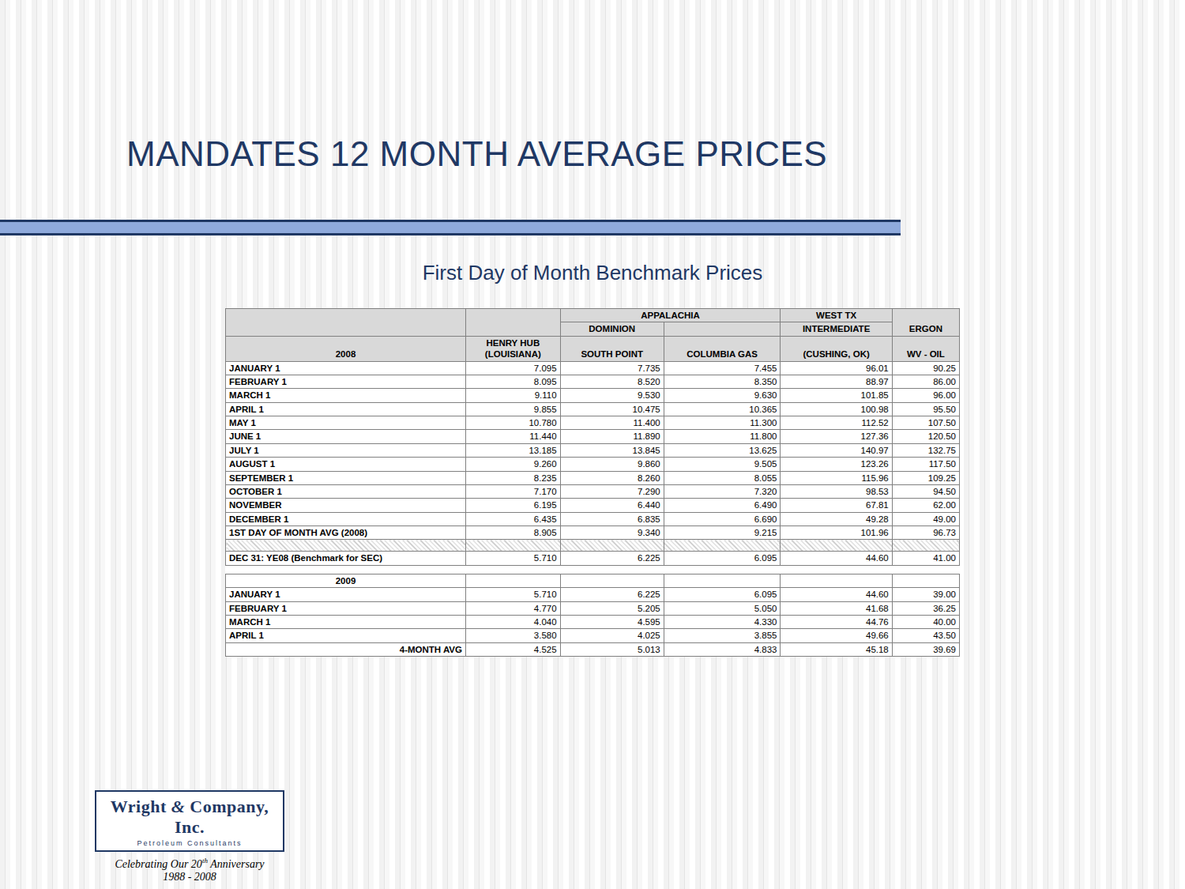MANDATES 12 MONTH AVERAGE PRICES
First Day of Month Benchmark Prices
| | | APPALACHIA | WEST TX | ERGON |
| --- | --- | --- | --- | --- |
| DOMINION | | INTERMEDIATE |
| 2008 | HENRY HUB (LOUISIANA) | SOUTH POINT | COLUMBIA GAS | (CUSHING, OK) | WV - OIL |
| JANUARY 1 | 7.095 | 7.735 | 7.455 | 96.01 | 90.25 |
| FEBRUARY 1 | 8.095 | 8.520 | 8.350 | 88.97 | 86.00 |
| MARCH 1 | 9.110 | 9.530 | 9.630 | 101.85 | 96.00 |
| APRIL 1 | 9.855 | 10.475 | 10.365 | 100.98 | 95.50 |
| MAY 1 | 10.780 | 11.400 | 11.300 | 112.52 | 107.50 |
| JUNE 1 | 11.440 | 11.890 | 11.800 | 127.36 | 120.50 |
| JULY 1 | 13.185 | 13.845 | 13.625 | 140.97 | 132.75 |
| AUGUST 1 | 9.260 | 9.860 | 9.505 | 123.26 | 117.50 |
| SEPTEMBER 1 | 8.235 | 8.260 | 8.055 | 115.96 | 109.25 |
| OCTOBER 1 | 7.170 | 7.290 | 7.320 | 98.53 | 94.50 |
| NOVEMBER | 6.195 | 6.440 | 6.490 | 67.81 | 62.00 |
| DECEMBER 1 | 6.435 | 6.835 | 6.690 | 49.28 | 49.00 |
| 1ST DAY OF MONTH AVG (2008) | 8.905 | 9.340 | 9.215 | 101.96 | 96.73 |
| DEC 31: YE08 (Benchmark for SEC) | 5.710 | 6.225 | 6.095 | 44.60 | 41.00 |
| 2009 | | | | | |
| JANUARY 1 | 5.710 | 6.225 | 6.095 | 44.60 | 39.00 |
| FEBRUARY 1 | 4.770 | 5.205 | 5.050 | 41.68 | 36.25 |
| MARCH 1 | 4.040 | 4.595 | 4.330 | 44.76 | 40.00 |
| APRIL 1 | 3.580 | 4.025 | 3.855 | 49.66 | 43.50 |
| 4-MONTH AVG | 4.525 | 5.013 | 4.833 | 45.18 | 39.69 |
Wright & Company, Inc.
Petroleum Consultants
Celebrating Our 20th Anniversary
1988 - 2008
13